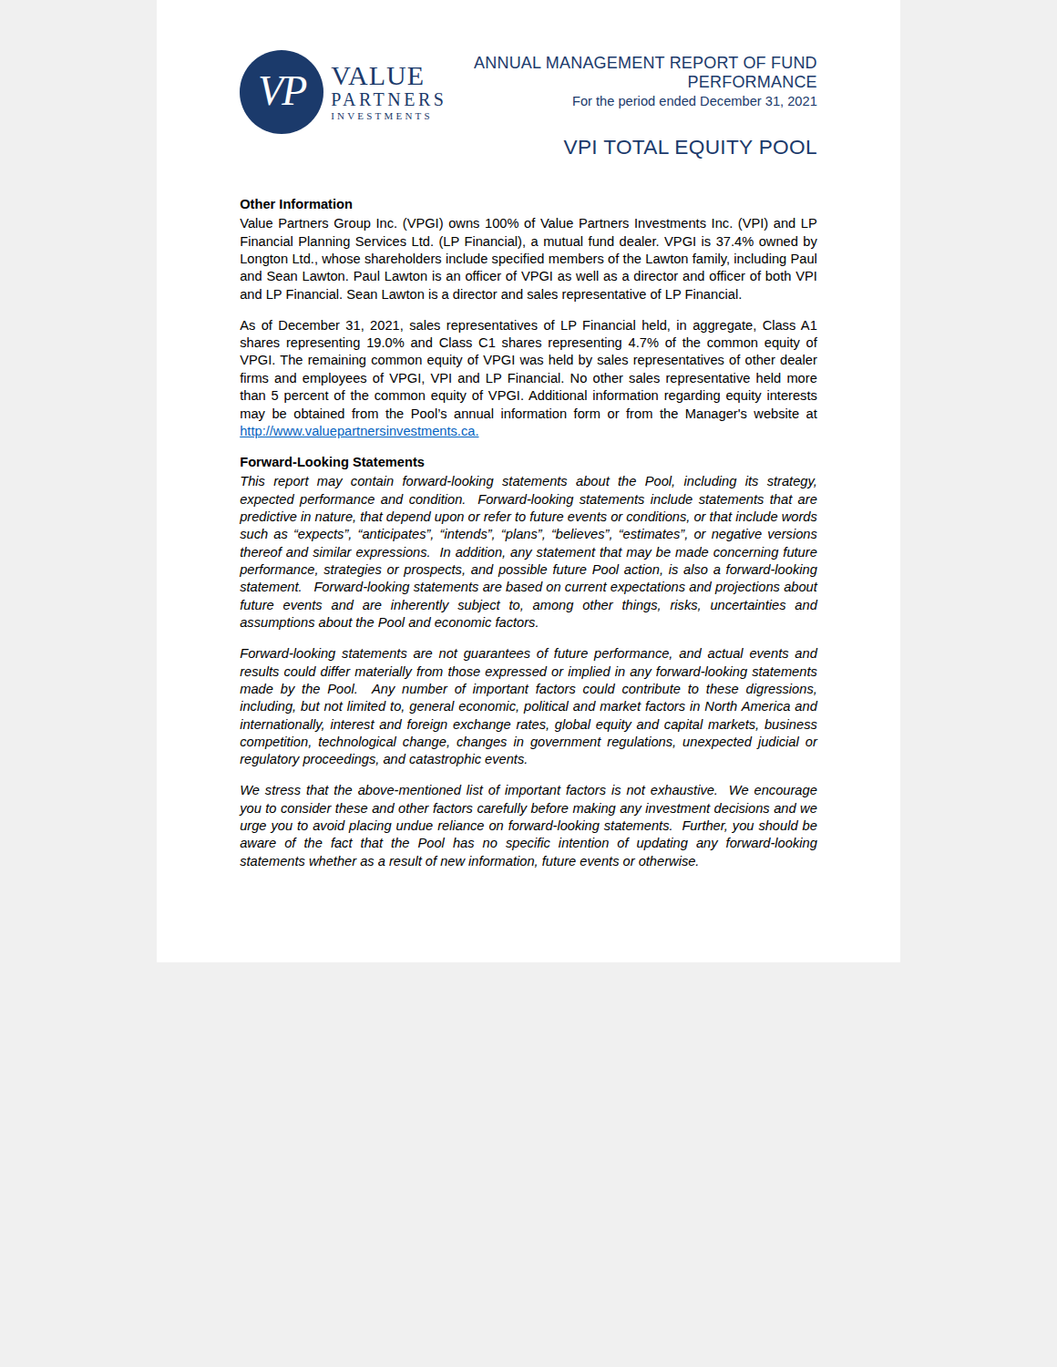VALUE PARTNERS INVESTMENTS
ANNUAL MANAGEMENT REPORT OF FUND PERFORMANCE
For the period ended December 31, 2021
VPI TOTAL EQUITY POOL
Other Information
Value Partners Group Inc. (VPGI) owns 100% of Value Partners Investments Inc. (VPI) and LP Financial Planning Services Ltd. (LP Financial), a mutual fund dealer. VPGI is 37.4% owned by Longton Ltd., whose shareholders include specified members of the Lawton family, including Paul and Sean Lawton. Paul Lawton is an officer of VPGI as well as a director and officer of both VPI and LP Financial. Sean Lawton is a director and sales representative of LP Financial.
As of December 31, 2021, sales representatives of LP Financial held, in aggregate, Class A1 shares representing 19.0% and Class C1 shares representing 4.7% of the common equity of VPGI. The remaining common equity of VPGI was held by sales representatives of other dealer firms and employees of VPGI, VPI and LP Financial. No other sales representative held more than 5 percent of the common equity of VPGI. Additional information regarding equity interests may be obtained from the Pool’s annual information form or from the Manager's website at http://www.valuepartnersinvestments.ca.
Forward-Looking Statements
This report may contain forward-looking statements about the Pool, including its strategy, expected performance and condition. Forward-looking statements include statements that are predictive in nature, that depend upon or refer to future events or conditions, or that include words such as “expects”, “anticipates”, “intends”, “plans”, “believes”, “estimates”, or negative versions thereof and similar expressions. In addition, any statement that may be made concerning future performance, strategies or prospects, and possible future Pool action, is also a forward-looking statement. Forward-looking statements are based on current expectations and projections about future events and are inherently subject to, among other things, risks, uncertainties and assumptions about the Pool and economic factors.
Forward-looking statements are not guarantees of future performance, and actual events and results could differ materially from those expressed or implied in any forward-looking statements made by the Pool. Any number of important factors could contribute to these digressions, including, but not limited to, general economic, political and market factors in North America and internationally, interest and foreign exchange rates, global equity and capital markets, business competition, technological change, changes in government regulations, unexpected judicial or regulatory proceedings, and catastrophic events.
We stress that the above-mentioned list of important factors is not exhaustive. We encourage you to consider these and other factors carefully before making any investment decisions and we urge you to avoid placing undue reliance on forward-looking statements. Further, you should be aware of the fact that the Pool has no specific intention of updating any forward-looking statements whether as a result of new information, future events or otherwise.